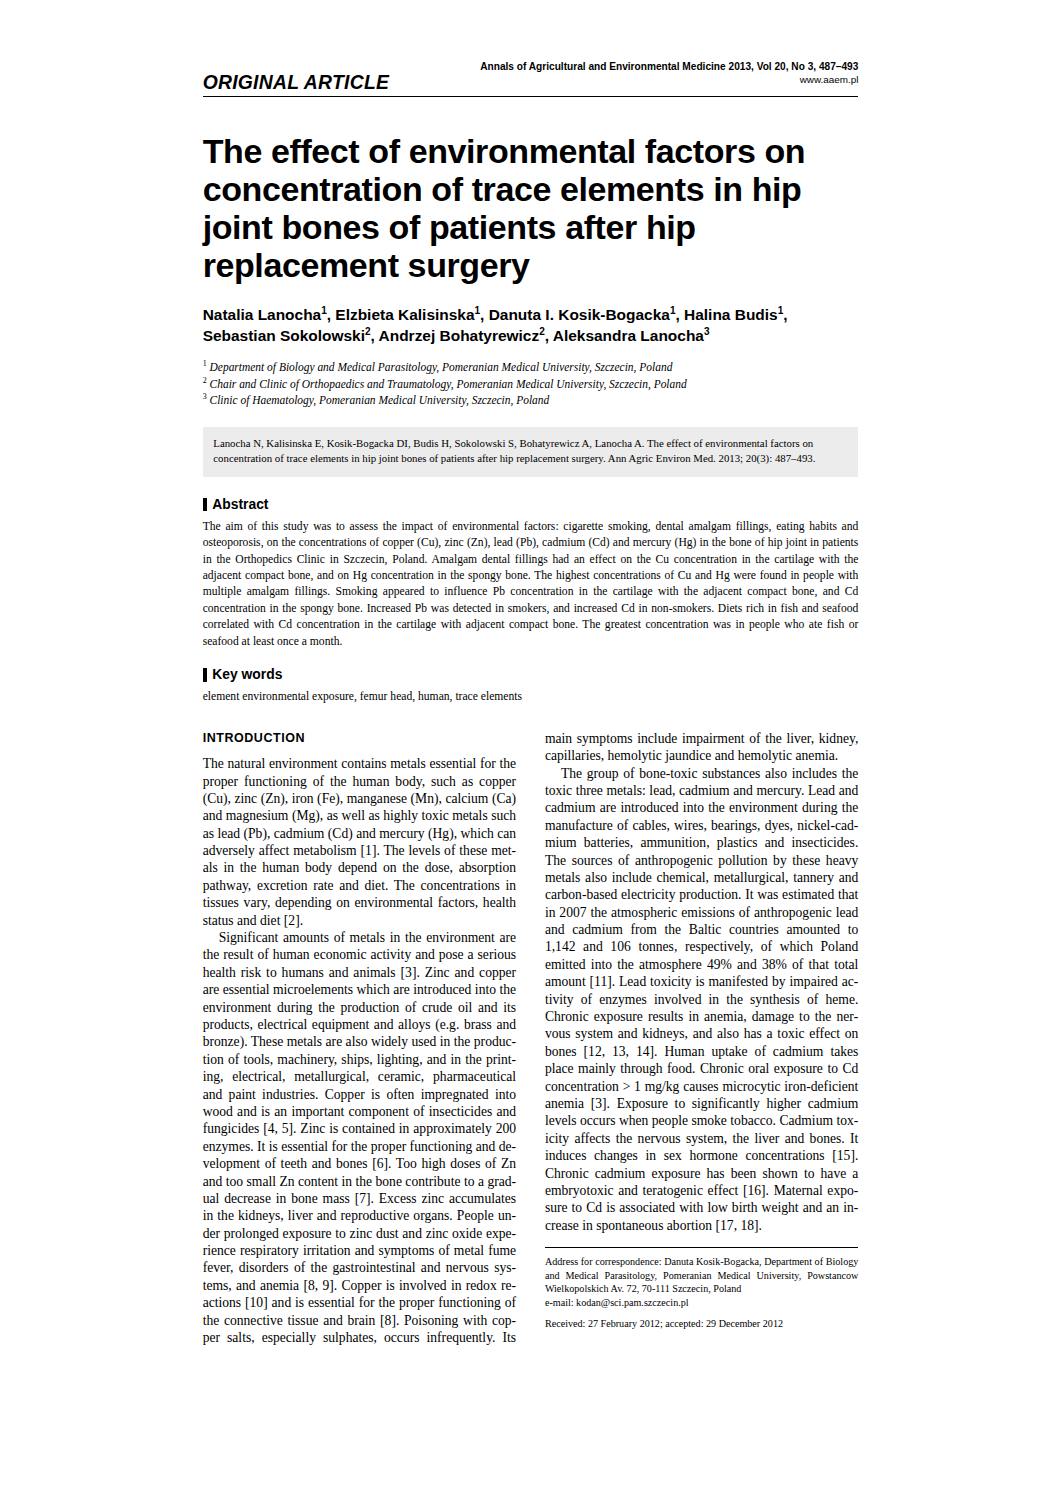ORIGINAL ARTICLE
Annals of Agricultural and Environmental Medicine 2013, Vol 20, No 3, 487–493
www.aaem.pl
The effect of environmental factors on concentration of trace elements in hip joint bones of patients after hip replacement surgery
Natalia Lanocha1, Elzbieta Kalisinska1, Danuta I. Kosik-Bogacka1, Halina Budis1,
Sebastian Sokolowski2, Andrzej Bohatyrewicz2, Aleksandra Lanocha3
1 Department of Biology and Medical Parasitology, Pomeranian Medical University, Szczecin, Poland
2 Chair and Clinic of Orthopaedics and Traumatology, Pomeranian Medical University, Szczecin, Poland
3 Clinic of Haematology, Pomeranian Medical University, Szczecin, Poland
Lanocha N, Kalisinska E, Kosik-Bogacka DI, Budis H, Sokolowski S, Bohatyrewicz A, Lanocha A. The effect of environmental factors on concentration of trace elements in hip joint bones of patients after hip replacement surgery. Ann Agric Environ Med. 2013; 20(3): 487–493.
Abstract
The aim of this study was to assess the impact of environmental factors: cigarette smoking, dental amalgam fillings, eating habits and osteoporosis, on the concentrations of copper (Cu), zinc (Zn), lead (Pb), cadmium (Cd) and mercury (Hg) in the bone of hip joint in patients in the Orthopedics Clinic in Szczecin, Poland. Amalgam dental fillings had an effect on the Cu concentration in the cartilage with the adjacent compact bone, and on Hg concentration in the spongy bone. The highest concentrations of Cu and Hg were found in people with multiple amalgam fillings. Smoking appeared to influence Pb concentration in the cartilage with the adjacent compact bone, and Cd concentration in the spongy bone. Increased Pb was detected in smokers, and increased Cd in non-smokers. Diets rich in fish and seafood correlated with Cd concentration in the cartilage with adjacent compact bone. The greatest concentration was in people who ate fish or seafood at least once a month.
Key words
element environmental exposure, femur head, human, trace elements
INTRODUCTION
The natural environment contains metals essential for the proper functioning of the human body, such as copper (Cu), zinc (Zn), iron (Fe), manganese (Mn), calcium (Ca) and magnesium (Mg), as well as highly toxic metals such as lead (Pb), cadmium (Cd) and mercury (Hg), which can adversely affect metabolism [1]. The levels of these metals in the human body depend on the dose, absorption pathway, excretion rate and diet. The concentrations in tissues vary, depending on environmental factors, health status and diet [2].
Significant amounts of metals in the environment are the result of human economic activity and pose a serious health risk to humans and animals [3]. Zinc and copper are essential microelements which are introduced into the environment during the production of crude oil and its products, electrical equipment and alloys (e.g. brass and bronze). These metals are also widely used in the production of tools, machinery, ships, lighting, and in the printing, electrical, metallurgical, ceramic, pharmaceutical and paint industries. Copper is often impregnated into wood and is an important component of insecticides and fungicides [4, 5]. Zinc is contained in approximately 200 enzymes. It is essential for the proper functioning and development of teeth and bones [6]. Too high doses of Zn and too small Zn content in the bone contribute to a gradual decrease in bone mass [7]. Excess zinc accumulates in the kidneys, liver and reproductive organs. People under prolonged exposure to zinc dust and zinc oxide experience respiratory irritation and symptoms of metal fume fever, disorders of the gastrointestinal and nervous systems, and anemia [8, 9]. Copper is involved in redox reactions [10] and is essential for the proper functioning of the connective tissue and brain [8]. Poisoning with copper salts, especially sulphates, occurs infrequently. Its main symptoms include impairment of the liver, kidney, capillaries, hemolytic jaundice and hemolytic anemia.
The group of bone-toxic substances also includes the toxic three metals: lead, cadmium and mercury. Lead and cadmium are introduced into the environment during the manufacture of cables, wires, bearings, dyes, nickel-cadmium batteries, ammunition, plastics and insecticides. The sources of anthropogenic pollution by these heavy metals also include chemical, metallurgical, tannery and carbon-based electricity production. It was estimated that in 2007 the atmospheric emissions of anthropogenic lead and cadmium from the Baltic countries amounted to 1,142 and 106 tonnes, respectively, of which Poland emitted into the atmosphere 49% and 38% of that total amount [11]. Lead toxicity is manifested by impaired activity of enzymes involved in the synthesis of heme. Chronic exposure results in anemia, damage to the nervous system and kidneys, and also has a toxic effect on bones [12, 13, 14]. Human uptake of cadmium takes place mainly through food. Chronic oral exposure to Cd concentration > 1 mg/kg causes microcytic iron-deficient anemia [3]. Exposure to significantly higher cadmium levels occurs when people smoke tobacco. Cadmium toxicity affects the nervous system, the liver and bones. It induces changes in sex hormone concentrations [15]. Chronic cadmium exposure has been shown to have a embryotoxic and teratogenic effect [16]. Maternal exposure to Cd is associated with low birth weight and an increase in spontaneous abortion [17, 18].
Address for correspondence: Danuta Kosik-Bogacka, Department of Biology and Medical Parasitology, Pomeranian Medical University, Powstancow Wielkopolskich Av. 72, 70-111 Szczecin, Poland
e-mail: kodan@sci.pam.szczecin.pl
Received: 27 February 2012; accepted: 29 December 2012